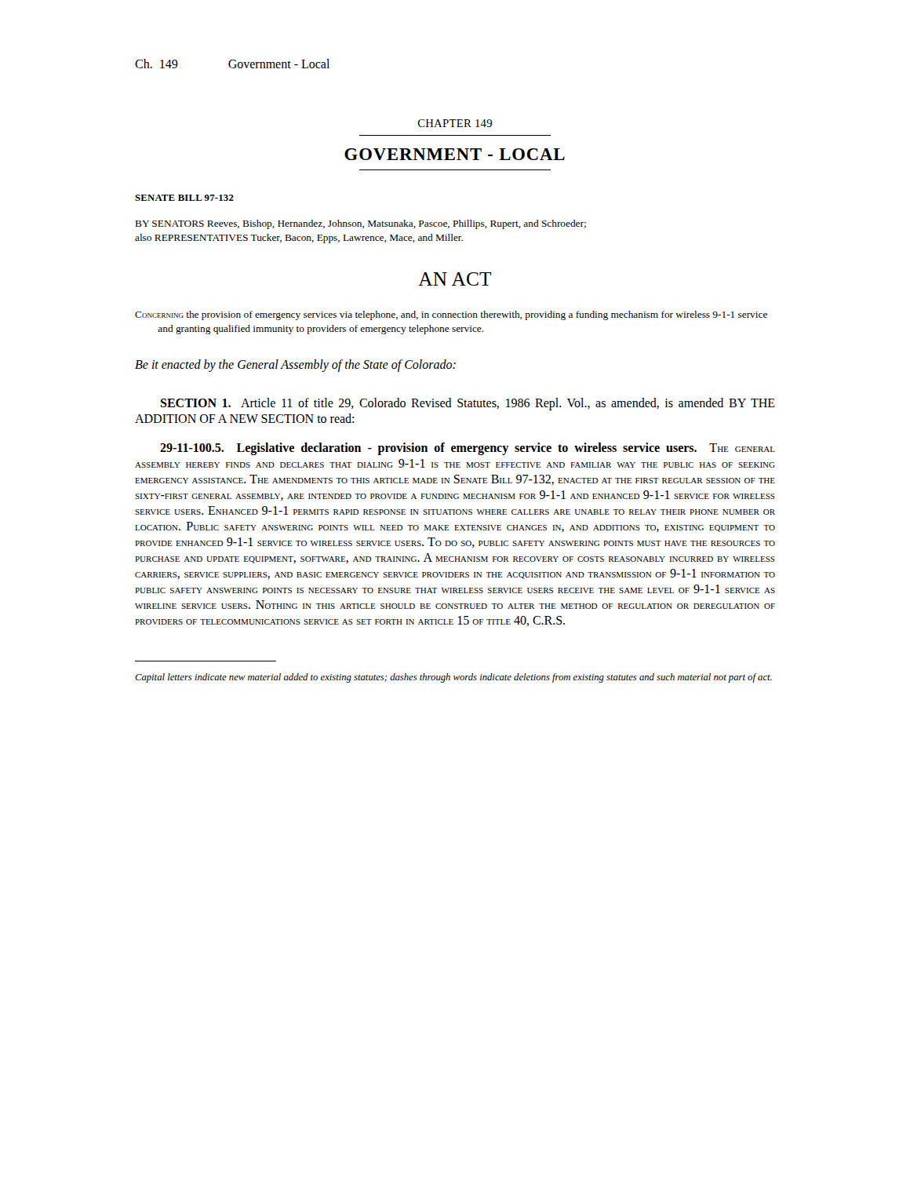Ch. 149 Government - Local
CHAPTER 149
GOVERNMENT - LOCAL
SENATE BILL 97-132
BY SENATORS Reeves, Bishop, Hernandez, Johnson, Matsunaka, Pascoe, Phillips, Rupert, and Schroeder;
also REPRESENTATIVES Tucker, Bacon, Epps, Lawrence, Mace, and Miller.
AN ACT
Concerning the provision of emergency services via telephone, and, in connection therewith, providing a funding mechanism for wireless 9-1-1 service and granting qualified immunity to providers of emergency telephone service.
Be it enacted by the General Assembly of the State of Colorado:
SECTION 1. Article 11 of title 29, Colorado Revised Statutes, 1986 Repl. Vol., as amended, is amended BY THE ADDITION OF A NEW SECTION to read:
29-11-100.5. Legislative declaration - provision of emergency service to wireless service users. The general assembly hereby finds and declares that dialing 9-1-1 is the most effective and familiar way the public has of seeking emergency assistance. The amendments to this article made in Senate Bill 97-132, enacted at the first regular session of the sixty-first general assembly, are intended to provide a funding mechanism for 9-1-1 and enhanced 9-1-1 service for wireless service users. Enhanced 9-1-1 permits rapid response in situations where callers are unable to relay their phone number or location. Public safety answering points will need to make extensive changes in, and additions to, existing equipment to provide enhanced 9-1-1 service to wireless service users. To do so, public safety answering points must have the resources to purchase and update equipment, software, and training. A mechanism for recovery of costs reasonably incurred by wireless carriers, service suppliers, and basic emergency service providers in the acquisition and transmission of 9-1-1 information to public safety answering points is necessary to ensure that wireless service users receive the same level of 9-1-1 service as wireline service users. Nothing in this article should be construed to alter the method of regulation or deregulation of providers of telecommunications service as set forth in article 15 of title 40, C.R.S.
Capital letters indicate new material added to existing statutes; dashes through words indicate deletions from existing statutes and such material not part of act.